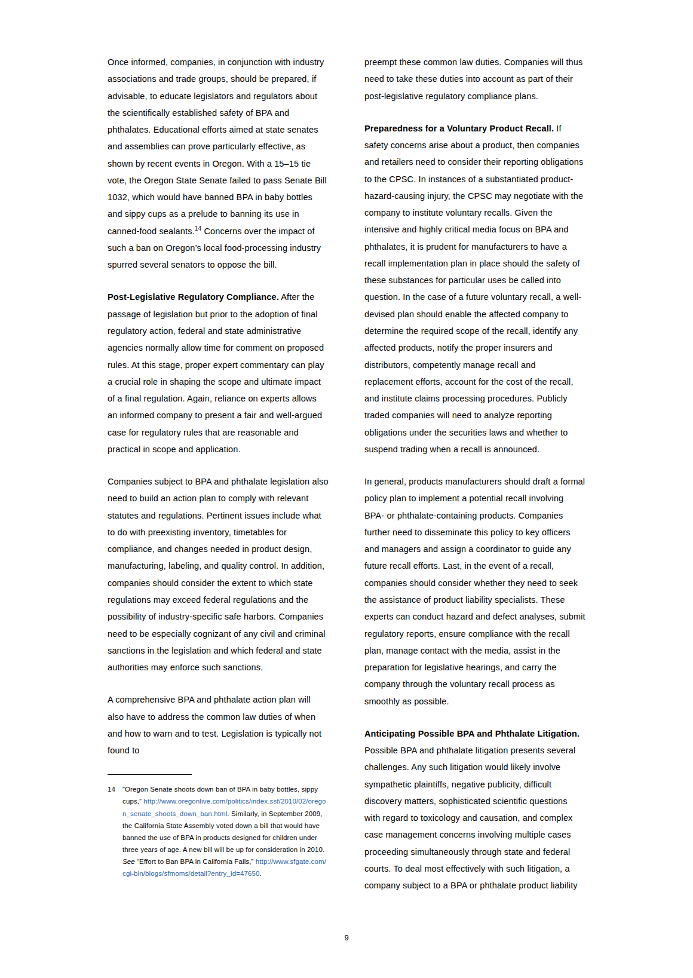Once informed, companies, in conjunction with industry associations and trade groups, should be prepared, if advisable, to educate legislators and regulators about the scientifically established safety of BPA and phthalates. Educational efforts aimed at state senates and assemblies can prove particularly effective, as shown by recent events in Oregon. With a 15–15 tie vote, the Oregon State Senate failed to pass Senate Bill 1032, which would have banned BPA in baby bottles and sippy cups as a prelude to banning its use in canned-food sealants.14 Concerns over the impact of such a ban on Oregon’s local food-processing industry spurred several senators to oppose the bill.
Post-Legislative Regulatory Compliance. After the passage of legislation but prior to the adoption of final regulatory action, federal and state administrative agencies normally allow time for comment on proposed rules. At this stage, proper expert commentary can play a crucial role in shaping the scope and ultimate impact of a final regulation. Again, reliance on experts allows an informed company to present a fair and well-argued case for regulatory rules that are reasonable and practical in scope and application.
Companies subject to BPA and phthalate legislation also need to build an action plan to comply with relevant statutes and regulations. Pertinent issues include what to do with preexisting inventory, timetables for compliance, and changes needed in product design, manufacturing, labeling, and quality control. In addition, companies should consider the extent to which state regulations may exceed federal regulations and the possibility of industry-specific safe harbors. Companies need to be especially cognizant of any civil and criminal sanctions in the legislation and which federal and state authorities may enforce such sanctions.
A comprehensive BPA and phthalate action plan will also have to address the common law duties of when and how to warn and to test. Legislation is typically not found to
14
“Oregon Senate shoots down ban of BPA in baby bottles, sippy cups,” http://www.oregonlive.com/politics/index.ssf/2010/02/oregon_senate_shoots_down_ban.html. Similarly, in September 2009, the California State Assembly voted down a bill that would have banned the use of BPA in products designed for children under three years of age. A new bill will be up for consideration in 2010. See “Effort to Ban BPA in California Fails,” http://www.sfgate.com/cgi-bin/blogs/sfmoms/detail?entry_id=47650.
preempt these common law duties. Companies will thus need to take these duties into account as part of their post-legislative regulatory compliance plans.
Preparedness for a Voluntary Product Recall. If safety concerns arise about a product, then companies and retailers need to consider their reporting obligations to the CPSC. In instances of a substantiated product-hazard-causing injury, the CPSC may negotiate with the company to institute voluntary recalls. Given the intensive and highly critical media focus on BPA and phthalates, it is prudent for manufacturers to have a recall implementation plan in place should the safety of these substances for particular uses be called into question. In the case of a future voluntary recall, a well-devised plan should enable the affected company to determine the required scope of the recall, identify any affected products, notify the proper insurers and distributors, competently manage recall and replacement efforts, account for the cost of the recall, and institute claims processing procedures. Publicly traded companies will need to analyze reporting obligations under the securities laws and whether to suspend trading when a recall is announced.
In general, products manufacturers should draft a formal policy plan to implement a potential recall involving BPA- or phthalate-containing products. Companies further need to disseminate this policy to key officers and managers and assign a coordinator to guide any future recall efforts. Last, in the event of a recall, companies should consider whether they need to seek the assistance of product liability specialists. These experts can conduct hazard and defect analyses, submit regulatory reports, ensure compliance with the recall plan, manage contact with the media, assist in the preparation for legislative hearings, and carry the company through the voluntary recall process as smoothly as possible.
Anticipating Possible BPA and Phthalate Litigation. Possible BPA and phthalate litigation presents several challenges. Any such litigation would likely involve sympathetic plaintiffs, negative publicity, difficult discovery matters, sophisticated scientific questions with regard to toxicology and causation, and complex case management concerns involving multiple cases proceeding simultaneously through state and federal courts. To deal most effectively with such litigation, a company subject to a BPA or phthalate product liability
9